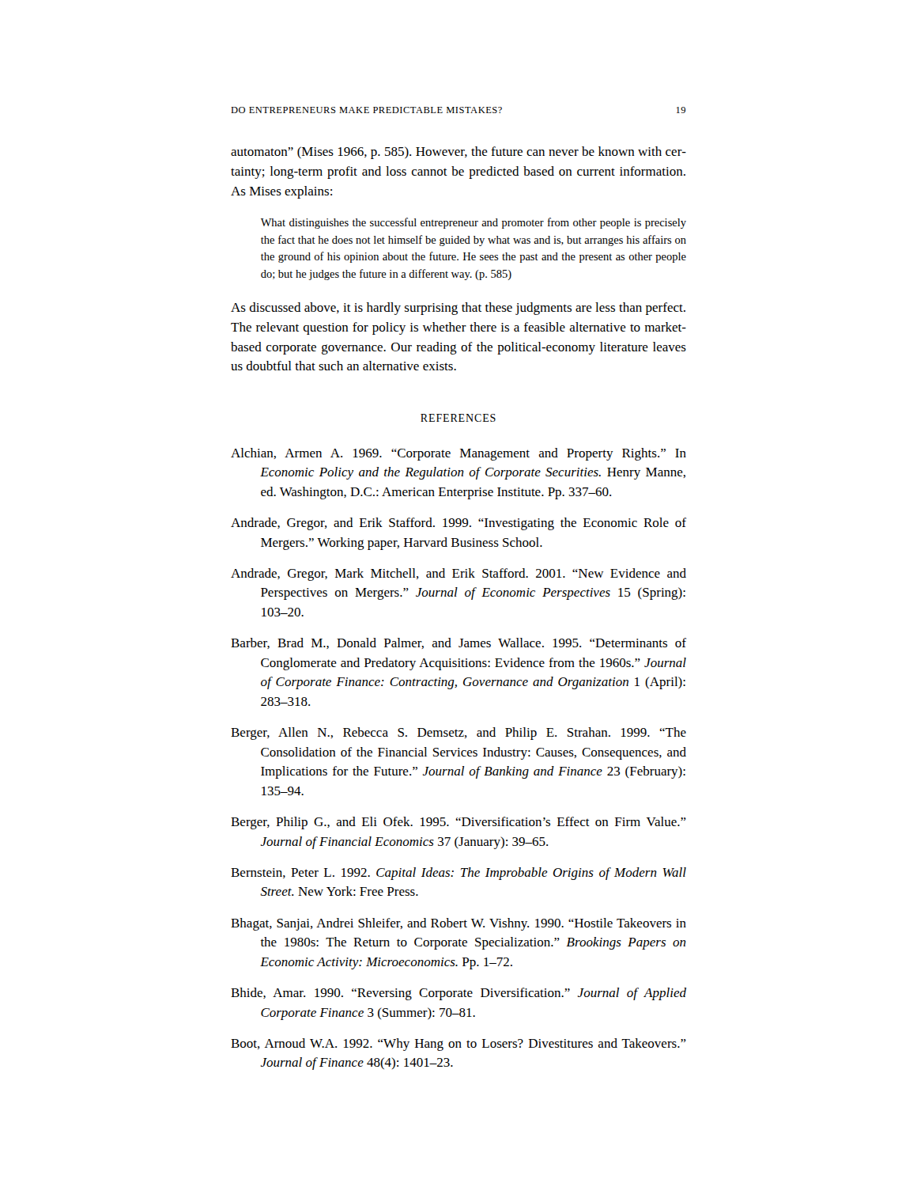Do Entrepreneurs Make Predictable Mistakes? 19
automaton” (Mises 1966, p. 585). However, the future can never be known with certainty; long-term profit and loss cannot be predicted based on current information. As Mises explains:
What distinguishes the successful entrepreneur and promoter from other people is precisely the fact that he does not let himself be guided by what was and is, but arranges his affairs on the ground of his opinion about the future. He sees the past and the present as other people do; but he judges the future in a different way. (p. 585)
As discussed above, it is hardly surprising that these judgments are less than perfect. The relevant question for policy is whether there is a feasible alternative to market-based corporate governance. Our reading of the political-economy literature leaves us doubtful that such an alternative exists.
References
Alchian, Armen A. 1969. “Corporate Management and Property Rights.” In Economic Policy and the Regulation of Corporate Securities. Henry Manne, ed. Washington, D.C.: American Enterprise Institute. Pp. 337–60.
Andrade, Gregor, and Erik Stafford. 1999. “Investigating the Economic Role of Mergers.” Working paper, Harvard Business School.
Andrade, Gregor, Mark Mitchell, and Erik Stafford. 2001. “New Evidence and Perspectives on Mergers.” Journal of Economic Perspectives 15 (Spring): 103–20.
Barber, Brad M., Donald Palmer, and James Wallace. 1995. “Determinants of Conglomerate and Predatory Acquisitions: Evidence from the 1960s.” Journal of Corporate Finance: Contracting, Governance and Organization 1 (April): 283–318.
Berger, Allen N., Rebecca S. Demsetz, and Philip E. Strahan. 1999. “The Consolidation of the Financial Services Industry: Causes, Consequences, and Implications for the Future.” Journal of Banking and Finance 23 (February): 135–94.
Berger, Philip G., and Eli Ofek. 1995. “Diversification’s Effect on Firm Value.” Journal of Financial Economics 37 (January): 39–65.
Bernstein, Peter L. 1992. Capital Ideas: The Improbable Origins of Modern Wall Street. New York: Free Press.
Bhagat, Sanjai, Andrei Shleifer, and Robert W. Vishny. 1990. “Hostile Takeovers in the 1980s: The Return to Corporate Specialization.” Brookings Papers on Economic Activity: Microeconomics. Pp. 1–72.
Bhide, Amar. 1990. “Reversing Corporate Diversification.” Journal of Applied Corporate Finance 3 (Summer): 70–81.
Boot, Arnoud W.A. 1992. “Why Hang on to Losers? Divestitures and Takeovers.” Journal of Finance 48(4): 1401–23.